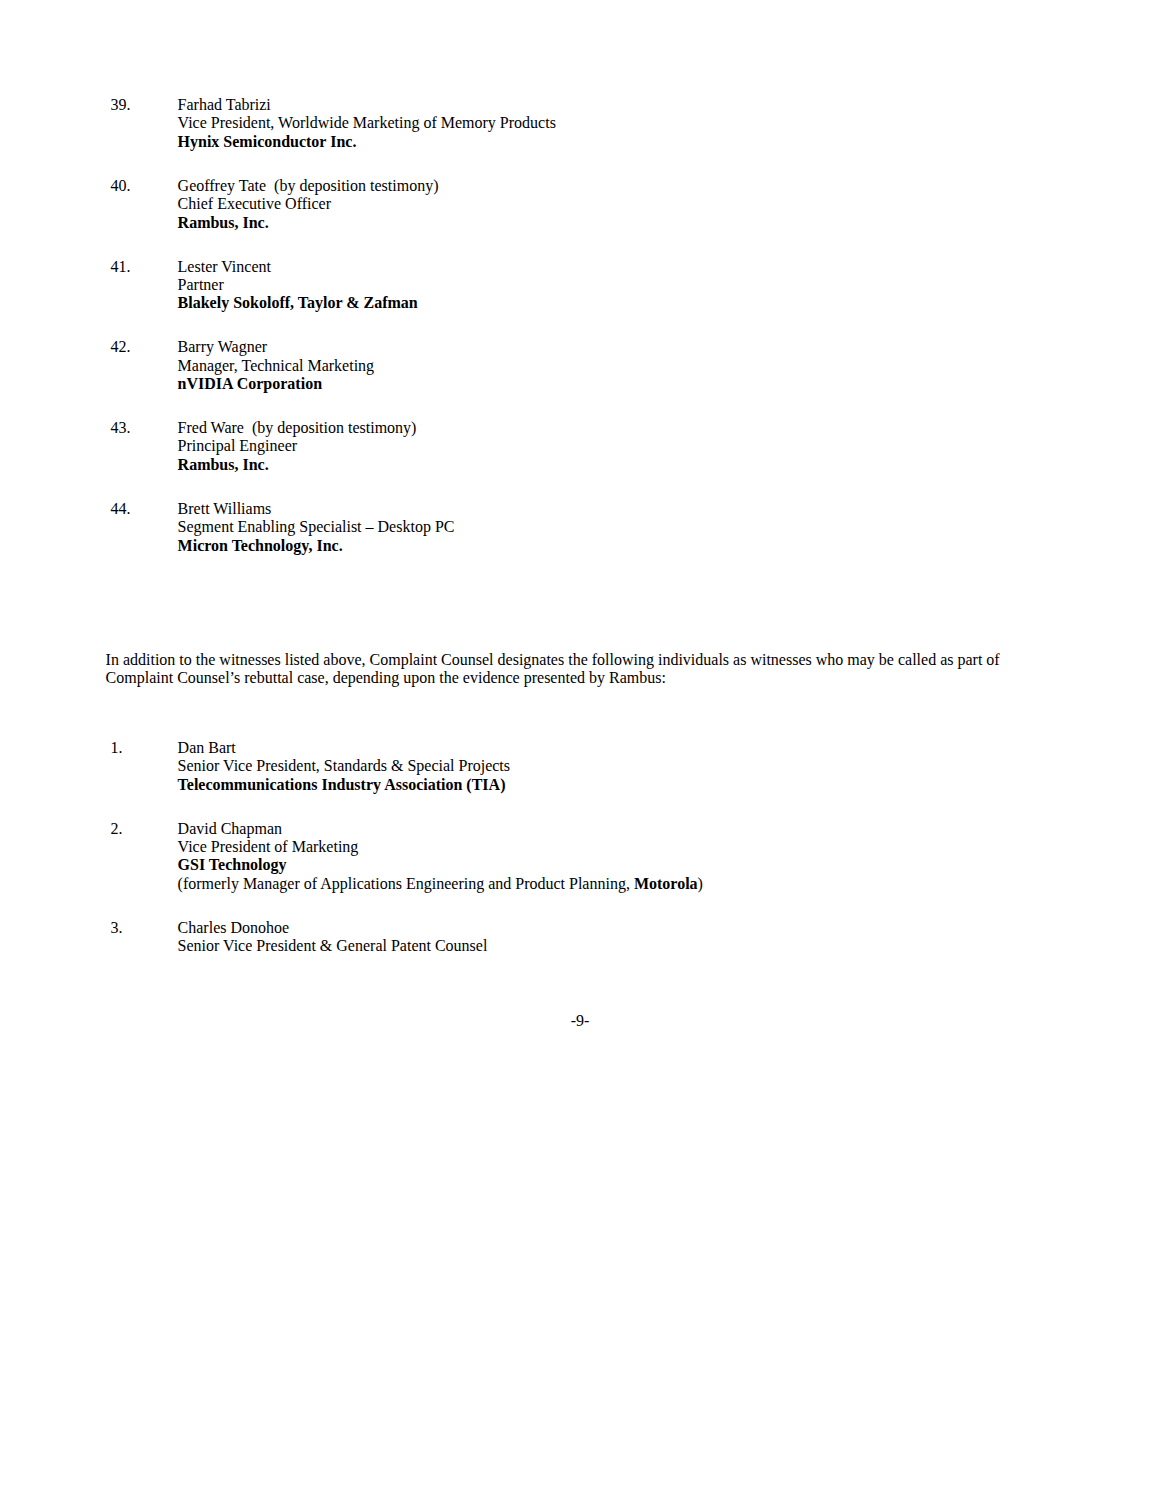39.
Farhad Tabrizi
Vice President, Worldwide Marketing of Memory Products
Hynix Semiconductor Inc.
40.
Geoffrey Tate (by deposition testimony)
Chief Executive Officer
Rambus, Inc.
41.
Lester Vincent
Partner
Blakely Sokoloff, Taylor & Zafman
42.
Barry Wagner
Manager, Technical Marketing
nVIDIA Corporation
43.
Fred Ware (by deposition testimony)
Principal Engineer
Rambus, Inc.
44.
Brett Williams
Segment Enabling Specialist – Desktop PC
Micron Technology, Inc.
In addition to the witnesses listed above, Complaint Counsel designates the following individuals as witnesses who may be called as part of Complaint Counsel’s rebuttal case, depending upon the evidence presented by Rambus:
1.
Dan Bart
Senior Vice President, Standards & Special Projects
Telecommunications Industry Association (TIA)
2.
David Chapman
Vice President of Marketing
GSI Technology
(formerly Manager of Applications Engineering and Product Planning, Motorola)
3.
Charles Donohoe
Senior Vice President & General Patent Counsel
-9-